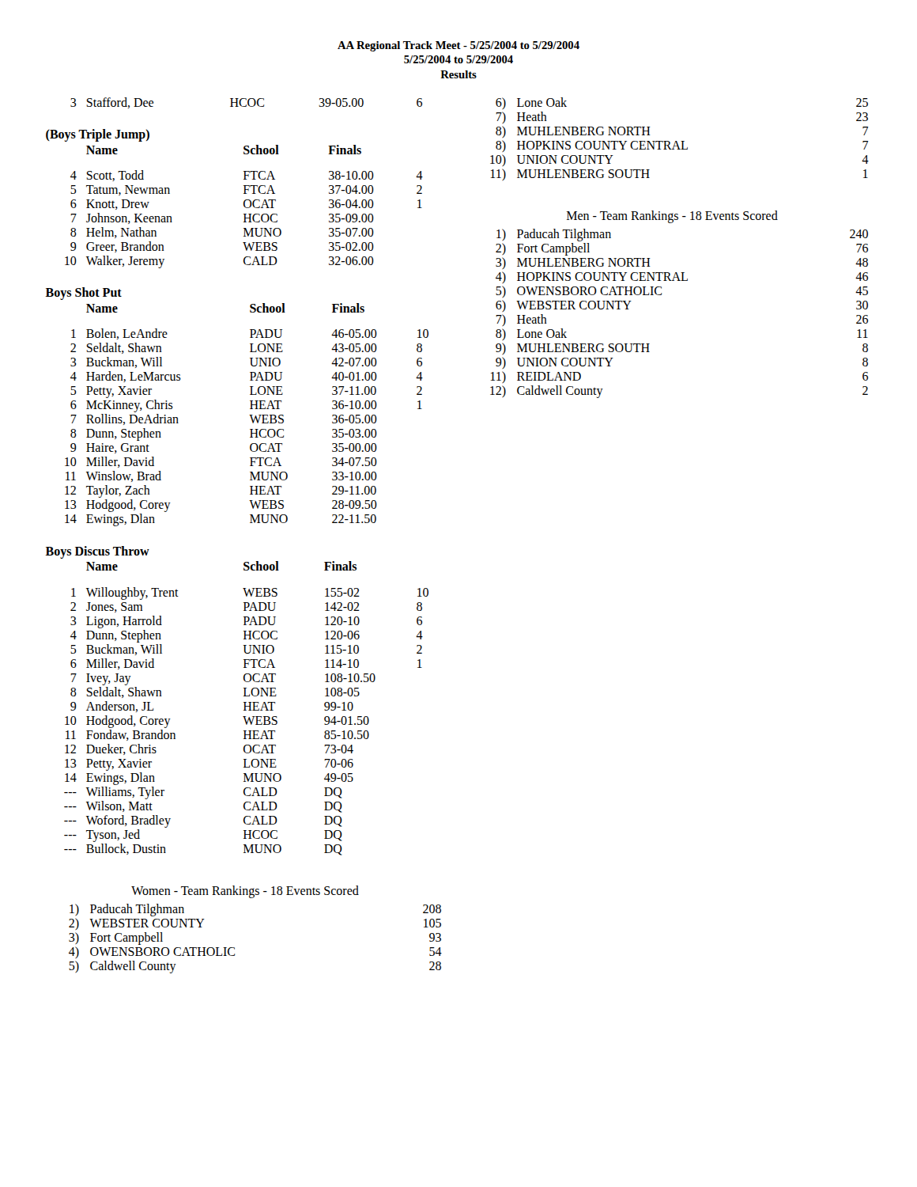AA Regional Track Meet - 5/25/2004 to 5/29/2004
5/25/2004 to 5/29/2004
Results
| 3 | Stafford, Dee | HCOC | 39-05.00 | 6 |
(Boys Triple Jump)
| | Name | School | Finals | |
| --- | --- | --- | --- | --- |
| 4 | Scott, Todd | FTCA | 38-10.00 | 4 |
| 5 | Tatum, Newman | FTCA | 37-04.00 | 2 |
| 6 | Knott, Drew | OCAT | 36-04.00 | 1 |
| 7 | Johnson, Keenan | HCOC | 35-09.00 | |
| 8 | Helm, Nathan | MUNO | 35-07.00 | |
| 9 | Greer, Brandon | WEBS | 35-02.00 | |
| 10 | Walker, Jeremy | CALD | 32-06.00 | |
Boys Shot Put
| | Name | School | Finals | |
| --- | --- | --- | --- | --- |
| 1 | Bolen, LeAndre | PADU | 46-05.00 | 10 |
| 2 | Seldalt, Shawn | LONE | 43-05.00 | 8 |
| 3 | Buckman, Will | UNIO | 42-07.00 | 6 |
| 4 | Harden, LeMarcus | PADU | 40-01.00 | 4 |
| 5 | Petty, Xavier | LONE | 37-11.00 | 2 |
| 6 | McKinney, Chris | HEAT | 36-10.00 | 1 |
| 7 | Rollins, DeAdrian | WEBS | 36-05.00 | |
| 8 | Dunn, Stephen | HCOC | 35-03.00 | |
| 9 | Haire, Grant | OCAT | 35-00.00 | |
| 10 | Miller, David | FTCA | 34-07.50 | |
| 11 | Winslow, Brad | MUNO | 33-10.00 | |
| 12 | Taylor, Zach | HEAT | 29-11.00 | |
| 13 | Hodgood, Corey | WEBS | 28-09.50 | |
| 14 | Ewings, Dlan | MUNO | 22-11.50 | |
Boys Discus Throw
| | Name | School | Finals | |
| --- | --- | --- | --- | --- |
| 1 | Willoughby, Trent | WEBS | 155-02 | 10 |
| 2 | Jones, Sam | PADU | 142-02 | 8 |
| 3 | Ligon, Harrold | PADU | 120-10 | 6 |
| 4 | Dunn, Stephen | HCOC | 120-06 | 4 |
| 5 | Buckman, Will | UNIO | 115-10 | 2 |
| 6 | Miller, David | FTCA | 114-10 | 1 |
| 7 | Ivey, Jay | OCAT | 108-10.50 | |
| 8 | Seldalt, Shawn | LONE | 108-05 | |
| 9 | Anderson, JL | HEAT | 99-10 | |
| 10 | Hodgood, Corey | WEBS | 94-01.50 | |
| 11 | Fondaw, Brandon | HEAT | 85-10.50 | |
| 12 | Dueker, Chris | OCAT | 73-04 | |
| 13 | Petty, Xavier | LONE | 70-06 | |
| 14 | Ewings, Dlan | MUNO | 49-05 | |
| --- | Williams, Tyler | CALD | DQ | |
| --- | Wilson, Matt | CALD | DQ | |
| --- | Woford, Bradley | CALD | DQ | |
| --- | Tyson, Jed | HCOC | DQ | |
| --- | Bullock, Dustin | MUNO | DQ | |
Women - Team Rankings - 18 Events Scored
| 1) | Paducah Tilghman | 208 |
| 2) | WEBSTER COUNTY | 105 |
| 3) | Fort Campbell | 93 |
| 4) | OWENSBORO CATHOLIC | 54 |
| 5) | Caldwell County | 28 |
| 6) | Lone Oak | 25 |
| 7) | Heath | 23 |
| 8) | MUHLENBERG NORTH | 7 |
| 8) | HOPKINS COUNTY CENTRAL | 7 |
| 10) | UNION COUNTY | 4 |
| 11) | MUHLENBERG SOUTH | 1 |
Men - Team Rankings - 18 Events Scored
| 1) | Paducah Tilghman | 240 |
| 2) | Fort Campbell | 76 |
| 3) | MUHLENBERG NORTH | 48 |
| 4) | HOPKINS COUNTY CENTRAL | 46 |
| 5) | OWENSBORO CATHOLIC | 45 |
| 6) | WEBSTER COUNTY | 30 |
| 7) | Heath | 26 |
| 8) | Lone Oak | 11 |
| 9) | MUHLENBERG SOUTH | 8 |
| 9) | UNION COUNTY | 8 |
| 11) | REIDLAND | 6 |
| 12) | Caldwell County | 2 |